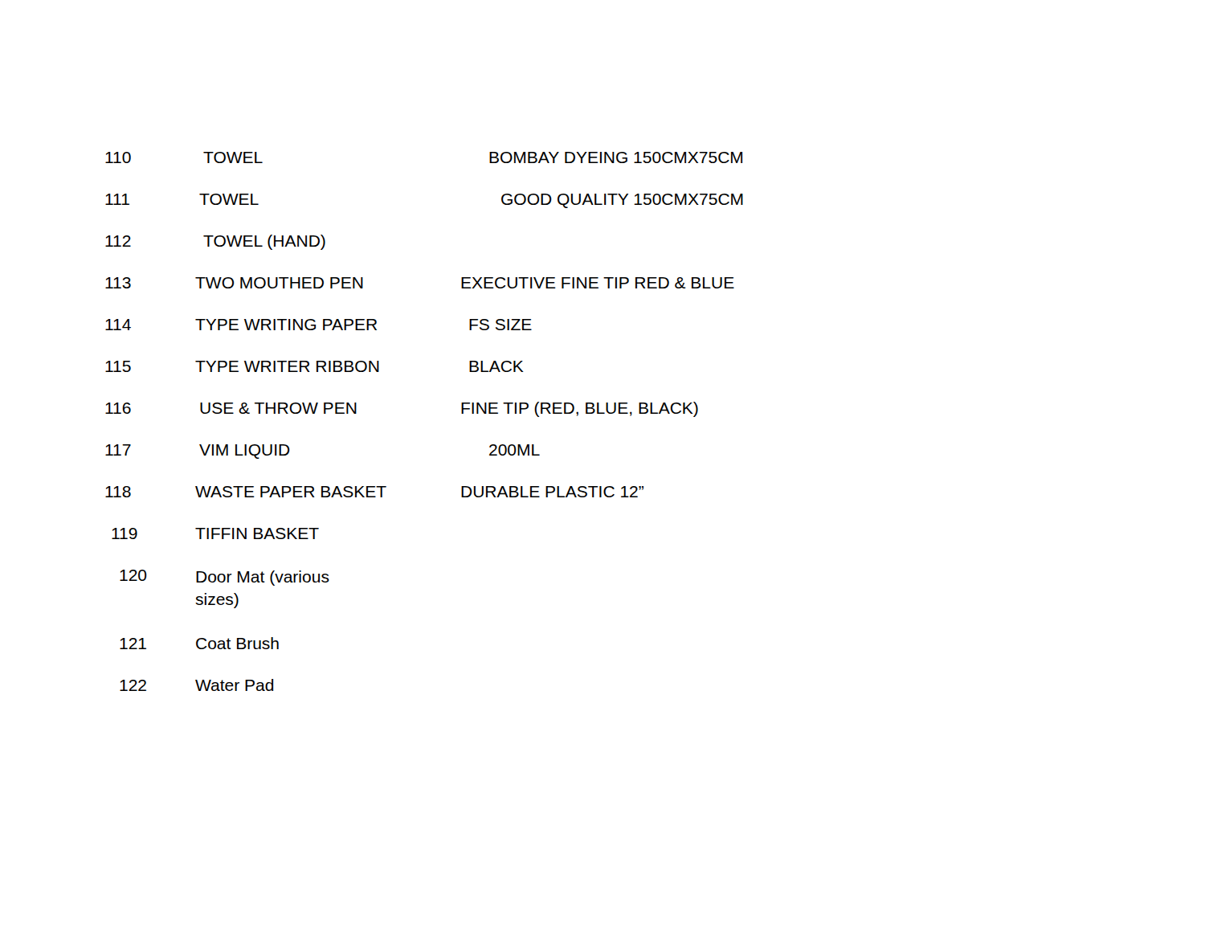| 110 | TOWEL | BOMBAY DYEING 150CMX75CM |
| 111 | TOWEL | GOOD QUALITY 150CMX75CM |
| 112 | TOWEL (HAND) | |
| 113 | TWO MOUTHED PEN | EXECUTIVE FINE TIP RED & BLUE |
| 114 | TYPE WRITING PAPER | FS SIZE |
| 115 | TYPE WRITER RIBBON | BLACK |
| 116 | USE & THROW PEN | FINE TIP (RED, BLUE, BLACK) |
| 117 | VIM LIQUID | 200ML |
| 118 | WASTE PAPER BASKET | DURABLE PLASTIC 12” |
| 119 | TIFFIN BASKET | |
| 120 | Door Mat (various sizes) | |
| 121 | Coat Brush | |
| 122 | Water Pad | |